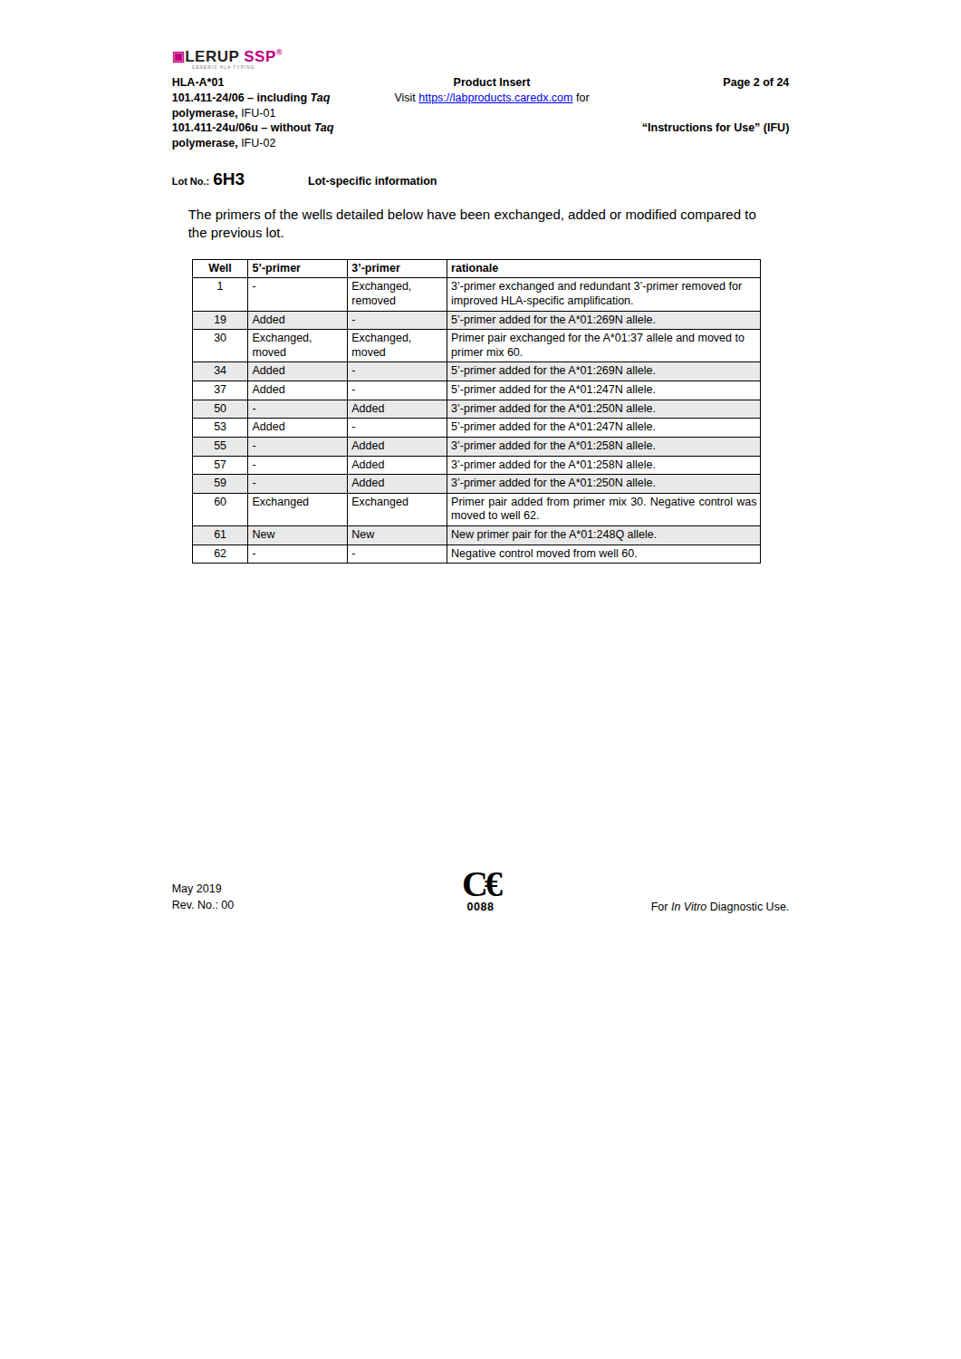▣LERUP SSP®
Generic HLA Typing
| HLA-A*01 | Product Insert | Page 2 of 24 |
| 101.411-24/06 – including Taq polymerase, IFU-01 | Visit https://labproducts.caredx.com for | |
| 101.411-24u/06u – without Taq polymerase, IFU-02 | | “Instructions for Use” (IFU) |
Lot No.: 6H3 Lot-specific information
The primers of the wells detailed below have been exchanged, added or modified compared to the previous lot.
| Well | 5’-primer | 3’-primer | rationale |
| --- | --- | --- | --- |
| 1 | - | Exchanged, removed | 3’-primer exchanged and redundant 3’-primer removed for improved HLA-specific amplification. |
| 19 | Added | - | 5’-primer added for the A*01:269N allele. |
| 30 | Exchanged, moved | Exchanged, moved | Primer pair exchanged for the A*01:37 allele and moved to primer mix 60. |
| 34 | Added | - | 5’-primer added for the A*01:269N allele. |
| 37 | Added | - | 5’-primer added for the A*01:247N allele. |
| 50 | - | Added | 3’-primer added for the A*01:250N allele. |
| 53 | Added | - | 5’-primer added for the A*01:247N allele. |
| 55 | - | Added | 3’-primer added for the A*01:258N allele. |
| 57 | - | Added | 3’-primer added for the A*01:258N allele. |
| 59 | - | Added | 3’-primer added for the A*01:250N allele. |
| 60 | Exchanged | Exchanged | Primer pair added from primer mix 30. Negative control was moved to well 62. |
| 61 | New | New | New primer pair for the A*01:248Q allele. |
| 62 | - | - | Negative control moved from well 60. |
| May 2019 Rev. No.: 00 | C€ 0088 | For In Vitro Diagnostic Use. |